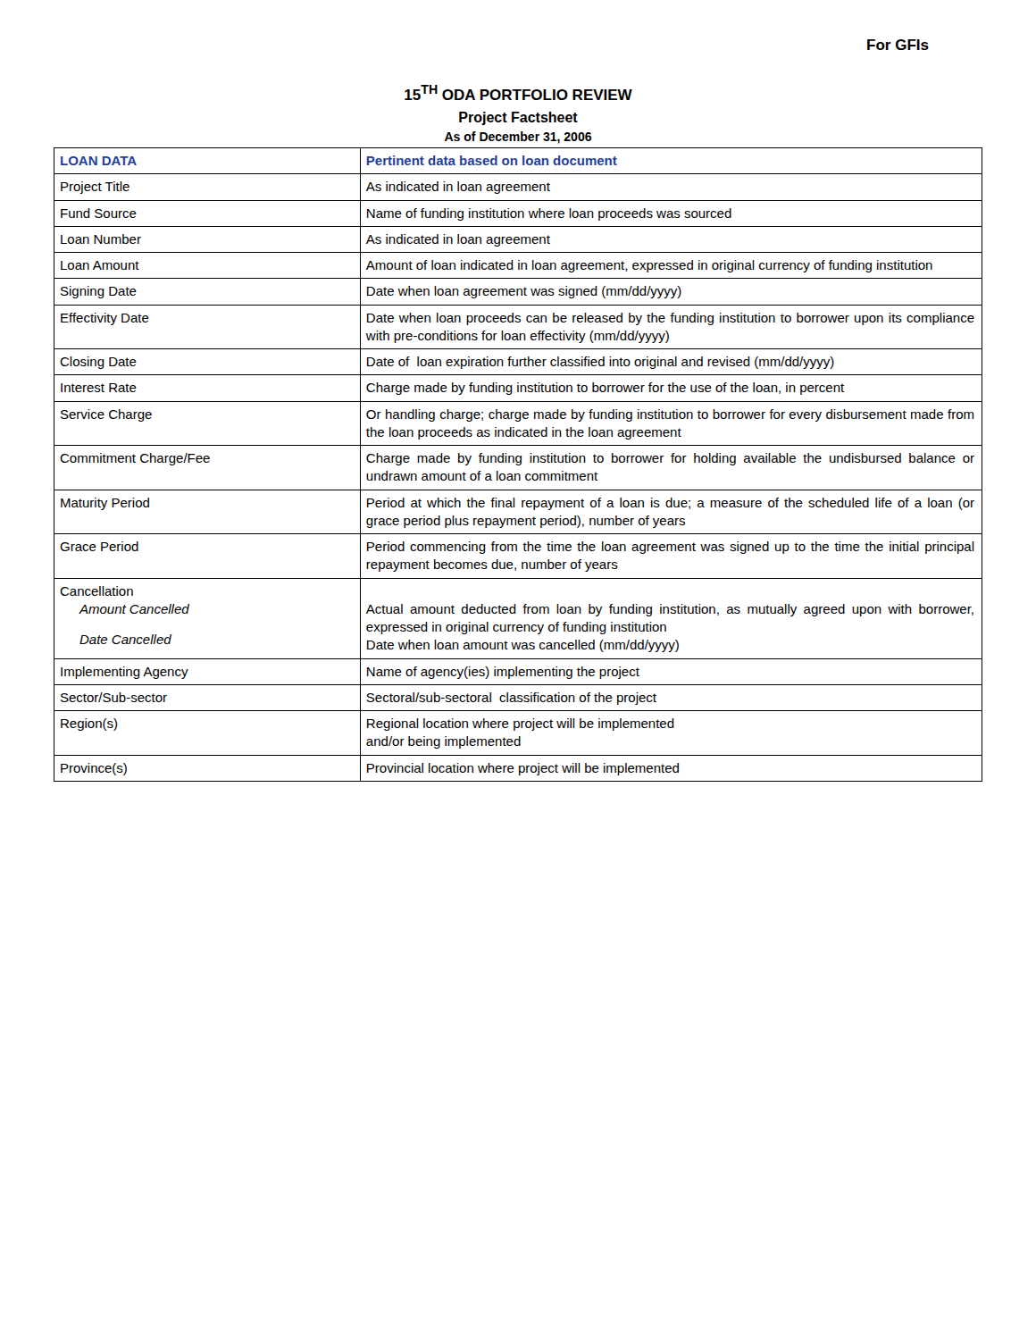For GFIs
15TH ODA PORTFOLIO REVIEW
Project Factsheet
As of December 31, 2006
| LOAN DATA | Pertinent data based on loan document |
| Project Title | As indicated in loan agreement |
| Fund Source | Name of funding institution where loan proceeds was sourced |
| Loan Number | As indicated in loan agreement |
| Loan Amount | Amount of loan indicated in loan agreement, expressed in original currency of funding institution |
| Signing Date | Date when loan agreement was signed (mm/dd/yyyy) |
| Effectivity Date | Date when loan proceeds can be released by the funding institution to borrower upon its compliance with pre-conditions for loan effectivity (mm/dd/yyyy) |
| Closing Date | Date of loan expiration further classified into original and revised (mm/dd/yyyy) |
| Interest Rate | Charge made by funding institution to borrower for the use of the loan, in percent |
| Service Charge | Or handling charge; charge made by funding institution to borrower for every disbursement made from the loan proceeds as indicated in the loan agreement |
| Commitment Charge/Fee | Charge made by funding institution to borrower for holding available the undisbursed balance or undrawn amount of a loan commitment |
| Maturity Period | Period at which the final repayment of a loan is due; a measure of the scheduled life of a loan (or grace period plus repayment period), number of years |
| Grace Period | Period commencing from the time the loan agreement was signed up to the time the initial principal repayment becomes due, number of years |
| Cancellation Amount Cancelled Date Cancelled | Actual amount deducted from loan by funding institution, as mutually agreed upon with borrower, expressed in original currency of funding institution Date when loan amount was cancelled (mm/dd/yyyy) |
| Implementing Agency | Name of agency(ies) implementing the project |
| Sector/Sub-sector | Sectoral/sub-sectoral classification of the project |
| Region(s) | Regional location where project will be implemented and/or being implemented |
| Province(s) | Provincial location where project will be implemented |